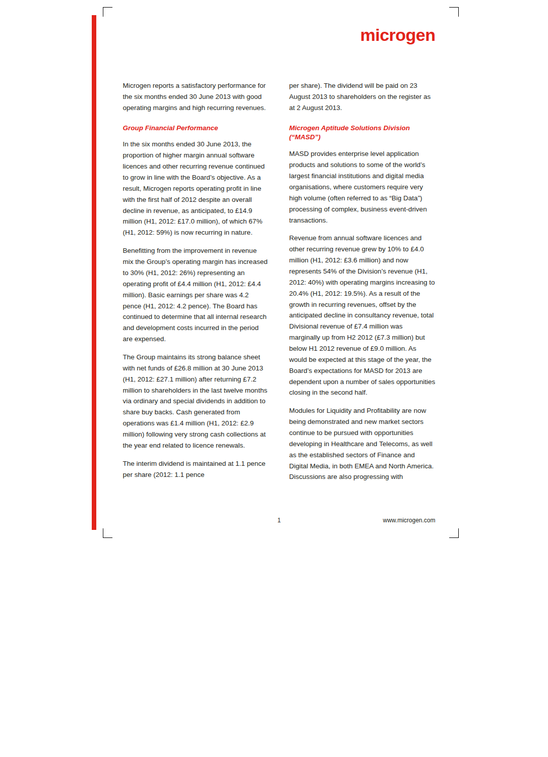microgen
Microgen reports a satisfactory performance for the six months ended 30 June 2013 with good operating margins and high recurring revenues.
Group Financial Performance
In the six months ended 30 June 2013, the proportion of higher margin annual software licences and other recurring revenue continued to grow in line with the Board’s objective. As a result, Microgen reports operating profit in line with the first half of 2012 despite an overall decline in revenue, as anticipated, to £14.9 million (H1, 2012: £17.0 million), of which 67% (H1, 2012: 59%) is now recurring in nature.
Benefitting from the improvement in revenue mix the Group’s operating margin has increased to 30% (H1, 2012: 26%) representing an operating profit of £4.4 million (H1, 2012: £4.4 million). Basic earnings per share was 4.2 pence (H1, 2012: 4.2 pence). The Board has continued to determine that all internal research and development costs incurred in the period are expensed.
The Group maintains its strong balance sheet with net funds of £26.8 million at 30 June 2013 (H1, 2012: £27.1 million) after returning £7.2 million to shareholders in the last twelve months via ordinary and special dividends in addition to share buy backs. Cash generated from operations was £1.4 million (H1, 2012: £2.9 million) following very strong cash collections at the year end related to licence renewals.
The interim dividend is maintained at 1.1 pence per share (2012: 1.1 pence
per share). The dividend will be paid on 23 August 2013 to shareholders on the register as at 2 August 2013.
Microgen Aptitude Solutions Division (“MASD”)
MASD provides enterprise level application products and solutions to some of the world’s largest financial institutions and digital media organisations, where customers require very high volume (often referred to as “Big Data”) processing of complex, business event-driven transactions.
Revenue from annual software licences and other recurring revenue grew by 10% to £4.0 million (H1, 2012: £3.6 million) and now represents 54% of the Division’s revenue (H1, 2012: 40%) with operating margins increasing to 20.4% (H1, 2012: 19.5%). As a result of the growth in recurring revenues, offset by the anticipated decline in consultancy revenue, total Divisional revenue of £7.4 million was marginally up from H2 2012 (£7.3 million) but below H1 2012 revenue of £9.0 million. As would be expected at this stage of the year, the Board’s expectations for MASD for 2013 are dependent upon a number of sales opportunities closing in the second half.
Modules for Liquidity and Profitability are now being demonstrated and new market sectors continue to be pursued with opportunities developing in Healthcare and Telecoms, as well as the established sectors of Finance and Digital Media, in both EMEA and North America. Discussions are also progressing with
1
www.microgen.com